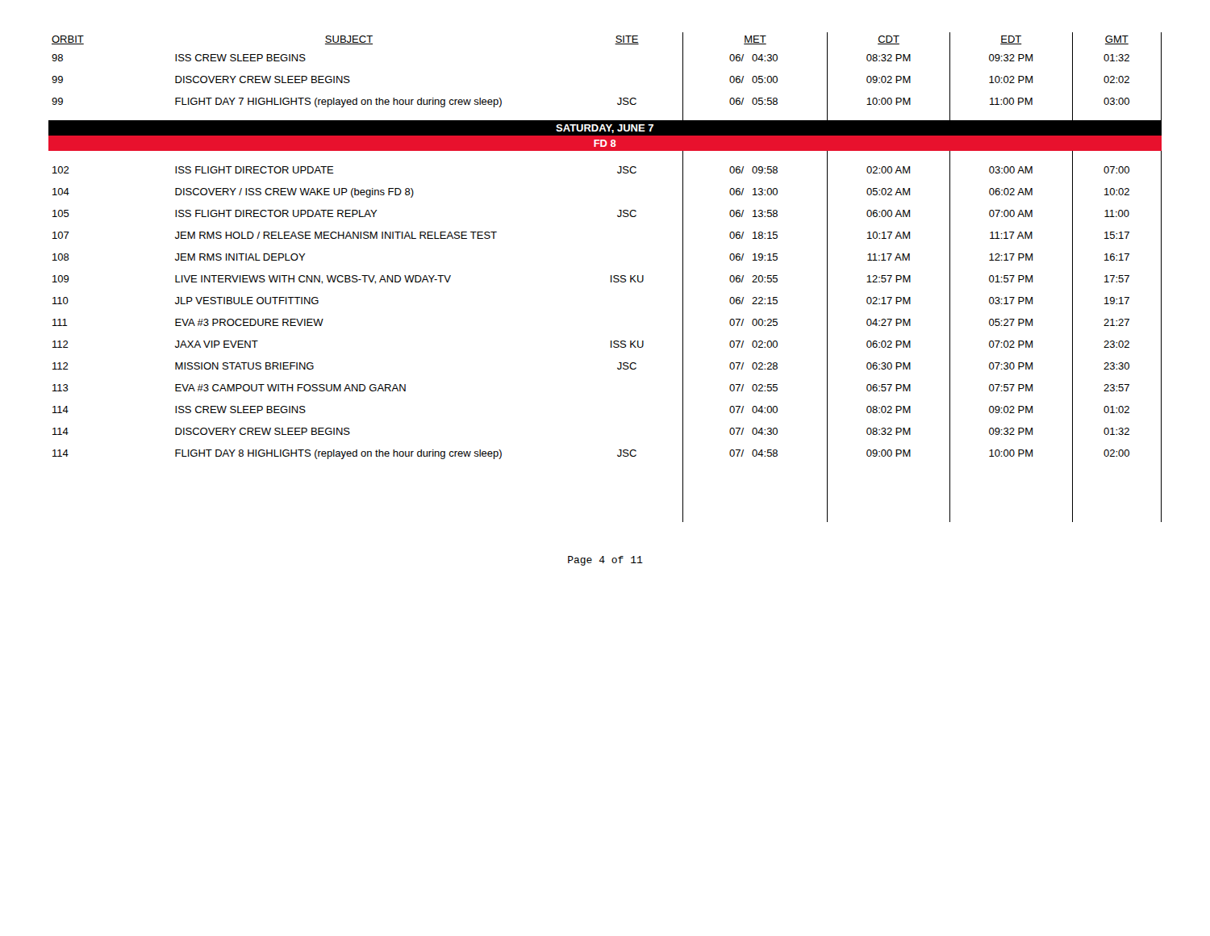| ORBIT | SUBJECT | SITE | MET | CDT | EDT | GMT |
| --- | --- | --- | --- | --- | --- | --- |
| 98 | ISS CREW SLEEP BEGINS | | 06/ 04:30 | 08:32 PM | 09:32 PM | 01:32 |
| 99 | DISCOVERY CREW SLEEP BEGINS | | 06/ 05:00 | 09:02 PM | 10:02 PM | 02:02 |
| 99 | FLIGHT DAY 7 HIGHLIGHTS (replayed on the hour during crew sleep) | JSC | 06/ 05:58 | 10:00 PM | 11:00 PM | 03:00 |
| SATURDAY, JUNE 7 |
| FD 8 |
| 102 | ISS FLIGHT DIRECTOR UPDATE | JSC | 06/ 09:58 | 02:00 AM | 03:00 AM | 07:00 |
| 104 | DISCOVERY / ISS CREW WAKE UP (begins FD 8) | | 06/ 13:00 | 05:02 AM | 06:02 AM | 10:02 |
| 105 | ISS FLIGHT DIRECTOR UPDATE REPLAY | JSC | 06/ 13:58 | 06:00 AM | 07:00 AM | 11:00 |
| 107 | JEM RMS HOLD / RELEASE MECHANISM INITIAL RELEASE TEST | | 06/ 18:15 | 10:17 AM | 11:17 AM | 15:17 |
| 108 | JEM RMS INITIAL DEPLOY | | 06/ 19:15 | 11:17 AM | 12:17 PM | 16:17 |
| 109 | LIVE INTERVIEWS WITH CNN, WCBS-TV, AND WDAY-TV | ISS KU | 06/ 20:55 | 12:57 PM | 01:57 PM | 17:57 |
| 110 | JLP VESTIBULE OUTFITTING | | 06/ 22:15 | 02:17 PM | 03:17 PM | 19:17 |
| 111 | EVA #3 PROCEDURE REVIEW | | 07/ 00:25 | 04:27 PM | 05:27 PM | 21:27 |
| 112 | JAXA VIP EVENT | ISS KU | 07/ 02:00 | 06:02 PM | 07:02 PM | 23:02 |
| 112 | MISSION STATUS BRIEFING | JSC | 07/ 02:28 | 06:30 PM | 07:30 PM | 23:30 |
| 113 | EVA #3 CAMPOUT WITH FOSSUM AND GARAN | | 07/ 02:55 | 06:57 PM | 07:57 PM | 23:57 |
| 114 | ISS CREW SLEEP BEGINS | | 07/ 04:00 | 08:02 PM | 09:02 PM | 01:02 |
| 114 | DISCOVERY CREW SLEEP BEGINS | | 07/ 04:30 | 08:32 PM | 09:32 PM | 01:32 |
| 114 | FLIGHT DAY 8 HIGHLIGHTS (replayed on the hour during crew sleep) | JSC | 07/ 04:58 | 09:00 PM | 10:00 PM | 02:00 |
Page 4 of 11